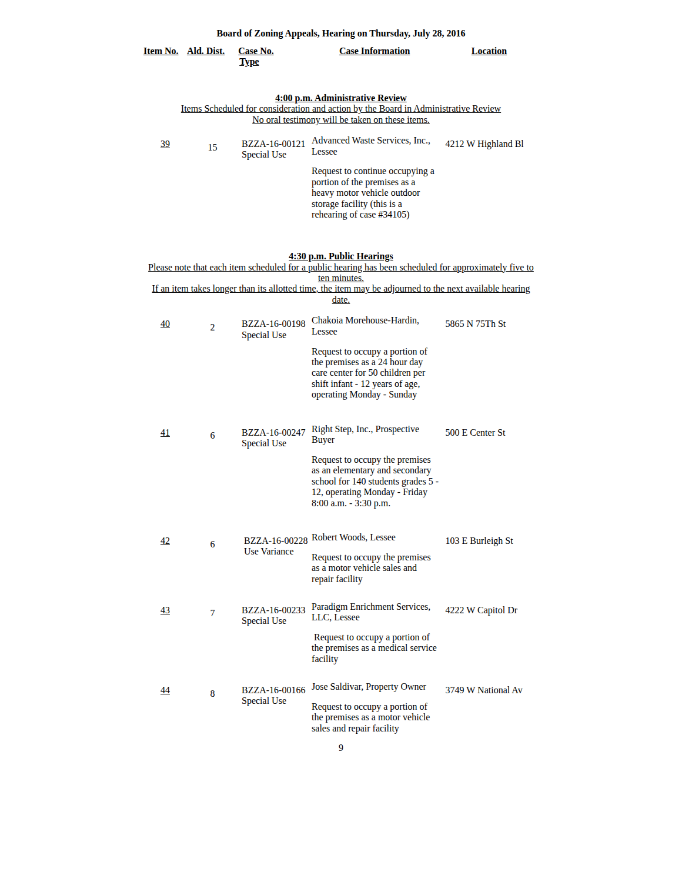Board of Zoning Appeals, Hearing on Thursday, July 28, 2016
| Item No. | Ald. Dist. | Case No. Type | Case Information | Location |
4:00 p.m. Administrative Review
Items Scheduled for consideration and action by the Board in Administrative Review
No oral testimony will be taken on these items.
| 39 | 15 | BZZA-16-00121 Special Use | Advanced Waste Services, Inc., Lessee Request to continue occupying a portion of the premises as a heavy motor vehicle outdoor storage facility (this is a rehearing of case #34105) | 4212 W Highland Bl |
4:30 p.m. Public Hearings
Please note that each item scheduled for a public hearing has been scheduled for approximately five to ten minutes.
If an item takes longer than its allotted time, the item may be adjourned to the next available hearing date.
| 40 | 2 | BZZA-16-00198 Special Use | Chakoia Morehouse-Hardin, Lessee Request to occupy a portion of the premises as a 24 hour day care center for 50 children per shift infant - 12 years of age, operating Monday - Sunday | 5865 N 75Th St |
| 41 | 6 | BZZA-16-00247 Special Use | Right Step, Inc., Prospective Buyer Request to occupy the premises as an elementary and secondary school for 140 students grades 5 - 12, operating Monday - Friday 8:00 a.m. - 3:30 p.m. | 500 E Center St |
| 42 | 6 | BZZA-16-00228 Use Variance | Robert Woods, Lessee Request to occupy the premises as a motor vehicle sales and repair facility | 103 E Burleigh St |
| 43 | 7 | BZZA-16-00233 Special Use | Paradigm Enrichment Services, LLC, Lessee Request to occupy a portion of the premises as a medical service facility | 4222 W Capitol Dr |
| 44 | 8 | BZZA-16-00166 Special Use | Jose Saldivar, Property Owner Request to occupy a portion of the premises as a motor vehicle sales and repair facility | 3749 W National Av |
9